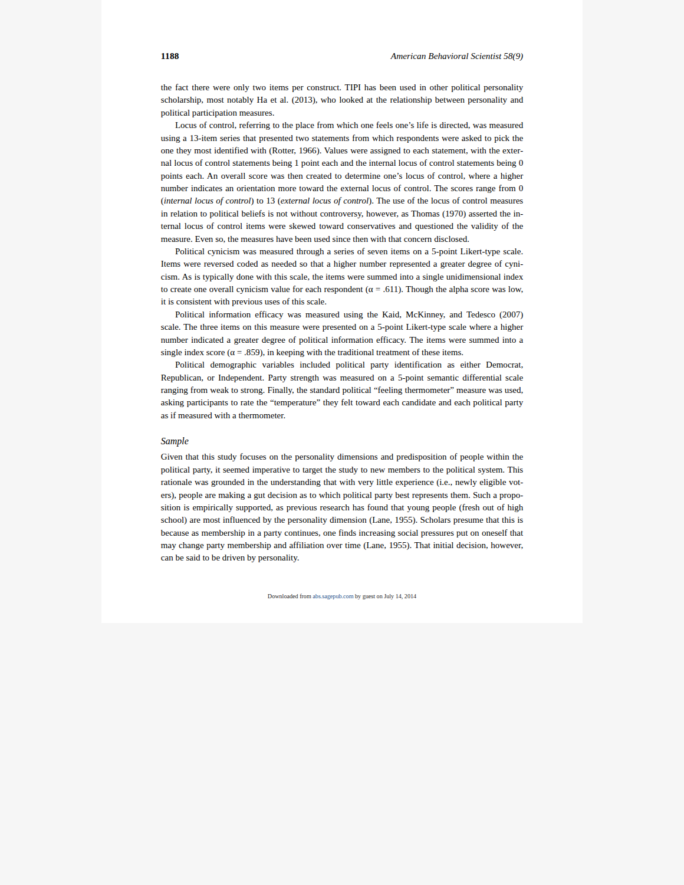1188 American Behavioral Scientist 58(9)
the fact there were only two items per construct. TIPI has been used in other political personality scholarship, most notably Ha et al. (2013), who looked at the relationship between personality and political participation measures.
Locus of control, referring to the place from which one feels one’s life is directed, was measured using a 13-item series that presented two statements from which respondents were asked to pick the one they most identified with (Rotter, 1966). Values were assigned to each statement, with the external locus of control statements being 1 point each and the internal locus of control statements being 0 points each. An overall score was then created to determine one’s locus of control, where a higher number indicates an orientation more toward the external locus of control. The scores range from 0 (internal locus of control) to 13 (external locus of control). The use of the locus of control measures in relation to political beliefs is not without controversy, however, as Thomas (1970) asserted the internal locus of control items were skewed toward conservatives and questioned the validity of the measure. Even so, the measures have been used since then with that concern disclosed.
Political cynicism was measured through a series of seven items on a 5-point Likert-type scale. Items were reversed coded as needed so that a higher number represented a greater degree of cynicism. As is typically done with this scale, the items were summed into a single unidimensional index to create one overall cynicism value for each respondent (α = .611). Though the alpha score was low, it is consistent with previous uses of this scale.
Political information efficacy was measured using the Kaid, McKinney, and Tedesco (2007) scale. The three items on this measure were presented on a 5-point Likert-type scale where a higher number indicated a greater degree of political information efficacy. The items were summed into a single index score (α = .859), in keeping with the traditional treatment of these items.
Political demographic variables included political party identification as either Democrat, Republican, or Independent. Party strength was measured on a 5-point semantic differential scale ranging from weak to strong. Finally, the standard political “feeling thermometer” measure was used, asking participants to rate the “temperature” they felt toward each candidate and each political party as if measured with a thermometer.
Sample
Given that this study focuses on the personality dimensions and predisposition of people within the political party, it seemed imperative to target the study to new members to the political system. This rationale was grounded in the understanding that with very little experience (i.e., newly eligible voters), people are making a gut decision as to which political party best represents them. Such a proposition is empirically supported, as previous research has found that young people (fresh out of high school) are most influenced by the personality dimension (Lane, 1955). Scholars presume that this is because as membership in a party continues, one finds increasing social pressures put on oneself that may change party membership and affiliation over time (Lane, 1955). That initial decision, however, can be said to be driven by personality.
Downloaded from abs.sagepub.com by guest on July 14, 2014